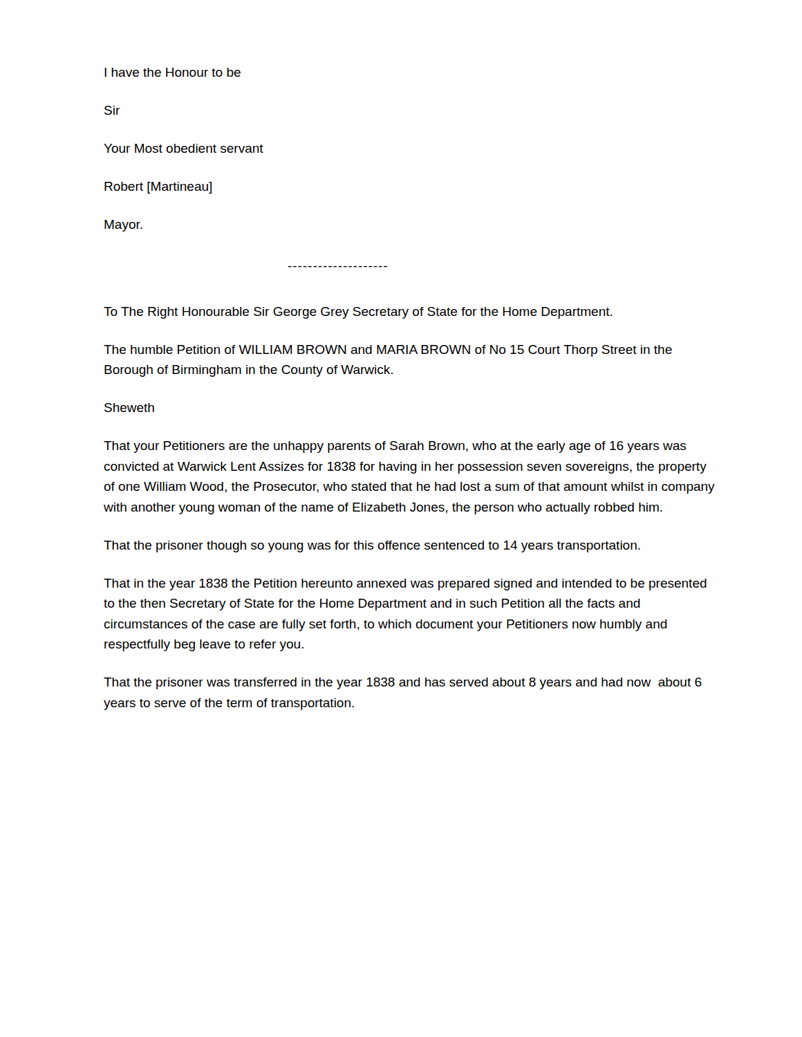I have the Honour to be
Sir
Your Most obedient servant
Robert [Martineau]
Mayor.
--------------------
To The Right Honourable Sir George Grey Secretary of State for the Home Department.
The humble Petition of WILLIAM BROWN and MARIA BROWN of No 15 Court Thorp Street in the Borough of Birmingham in the County of Warwick.
Sheweth
That your Petitioners are the unhappy parents of Sarah Brown, who at the early age of 16 years was convicted at Warwick Lent Assizes for 1838 for having in her possession seven sovereigns, the property of one William Wood, the Prosecutor, who stated that he had lost a sum of that amount whilst in company with another young woman of the name of Elizabeth Jones, the person who actually robbed him.
That the prisoner though so young was for this offence sentenced to 14 years transportation.
That in the year 1838 the Petition hereunto annexed was prepared signed and intended to be presented to the then Secretary of State for the Home Department and in such Petition all the facts and circumstances of the case are fully set forth, to which document your Petitioners now humbly and respectfully beg leave to refer you.
That the prisoner was transferred in the year 1838 and has served about 8 years and had now about 6 years to serve of the term of transportation.